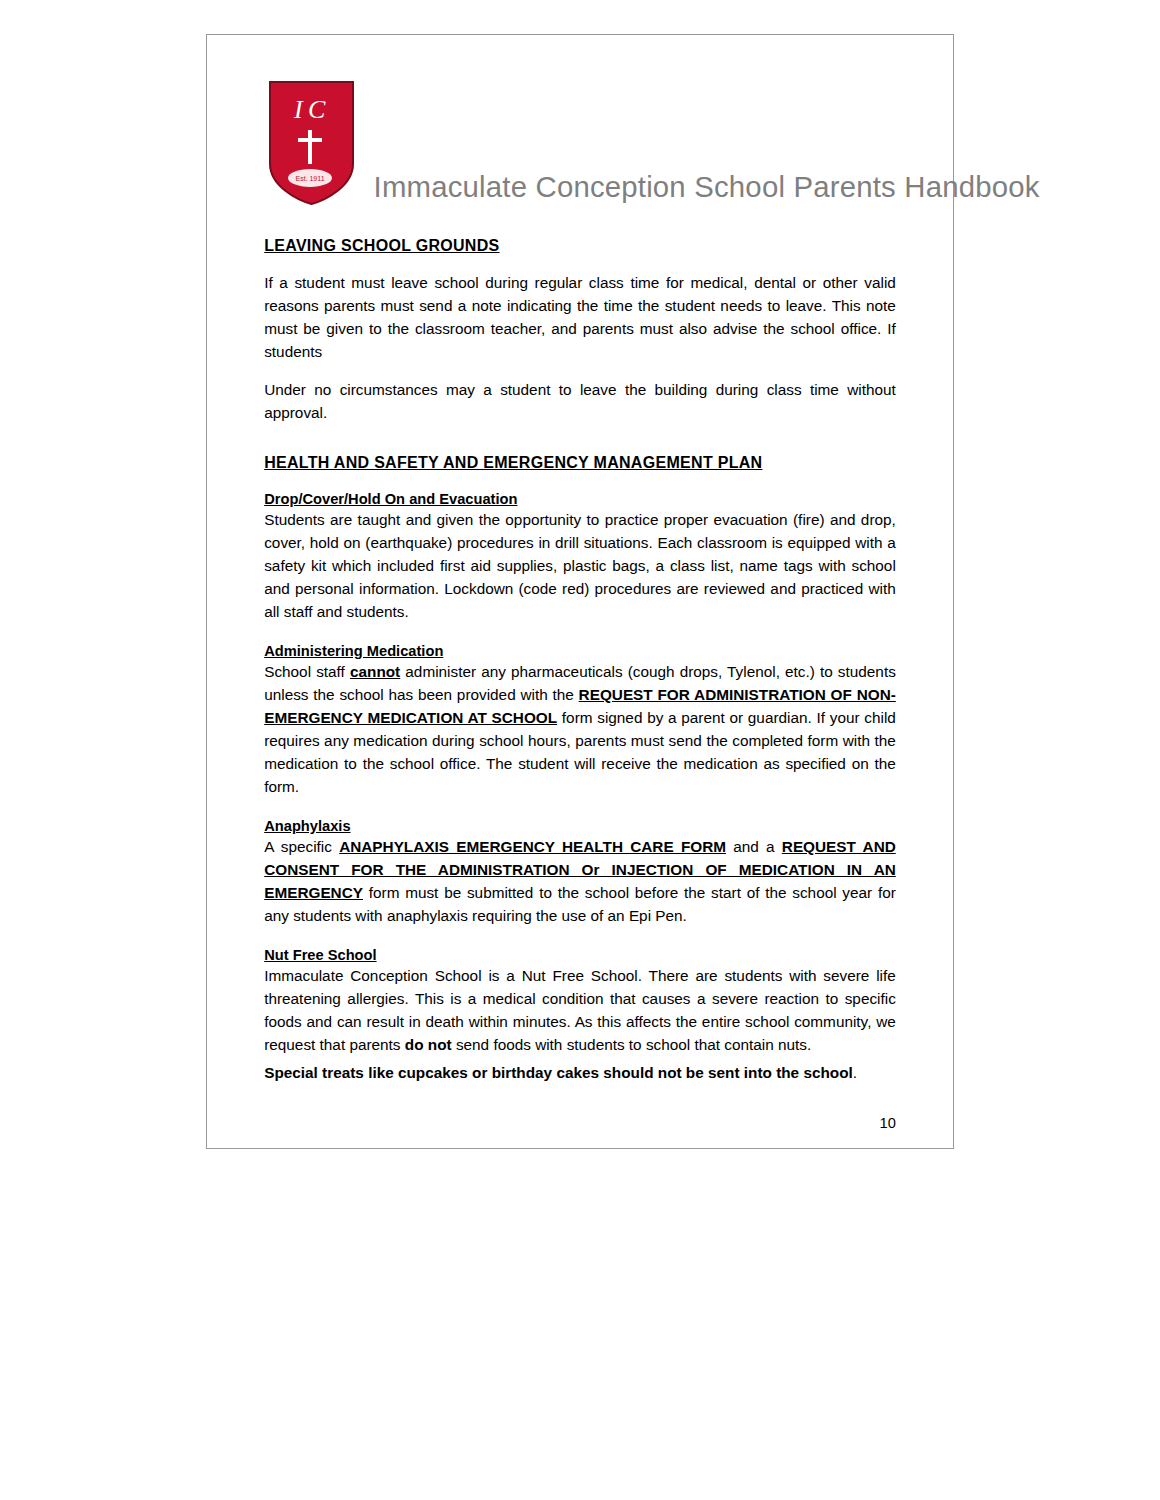I C Est. 1911
Immaculate Conception School Parents Handbook
LEAVING SCHOOL GROUNDS
If a student must leave school during regular class time for medical, dental or other valid reasons parents must send a note indicating the time the student needs to leave. This note must be given to the classroom teacher, and parents must also advise the school office. If students
Under no circumstances may a student to leave the building during class time without approval.
HEALTH AND SAFETY AND EMERGENCY MANAGEMENT PLAN
Drop/Cover/Hold On and Evacuation
Students are taught and given the opportunity to practice proper evacuation (fire) and drop, cover, hold on (earthquake) procedures in drill situations. Each classroom is equipped with a safety kit which included first aid supplies, plastic bags, a class list, name tags with school and personal information. Lockdown (code red) procedures are reviewed and practiced with all staff and students.
Administering Medication
School staff cannot administer any pharmaceuticals (cough drops, Tylenol, etc.) to students unless the school has been provided with the REQUEST FOR ADMINISTRATION OF NON-EMERGENCY MEDICATION AT SCHOOL form signed by a parent or guardian. If your child requires any medication during school hours, parents must send the completed form with the medication to the school office. The student will receive the medication as specified on the form.
Anaphylaxis
A specific ANAPHYLAXIS EMERGENCY HEALTH CARE FORM and a REQUEST AND CONSENT FOR THE ADMINISTRATION Or INJECTION OF MEDICATION IN AN EMERGENCY form must be submitted to the school before the start of the school year for any students with anaphylaxis requiring the use of an Epi Pen.
Nut Free School
Immaculate Conception School is a Nut Free School. There are students with severe life threatening allergies. This is a medical condition that causes a severe reaction to specific foods and can result in death within minutes. As this affects the entire school community, we request that parents do not send foods with students to school that contain nuts.
Special treats like cupcakes or birthday cakes should not be sent into the school.
10